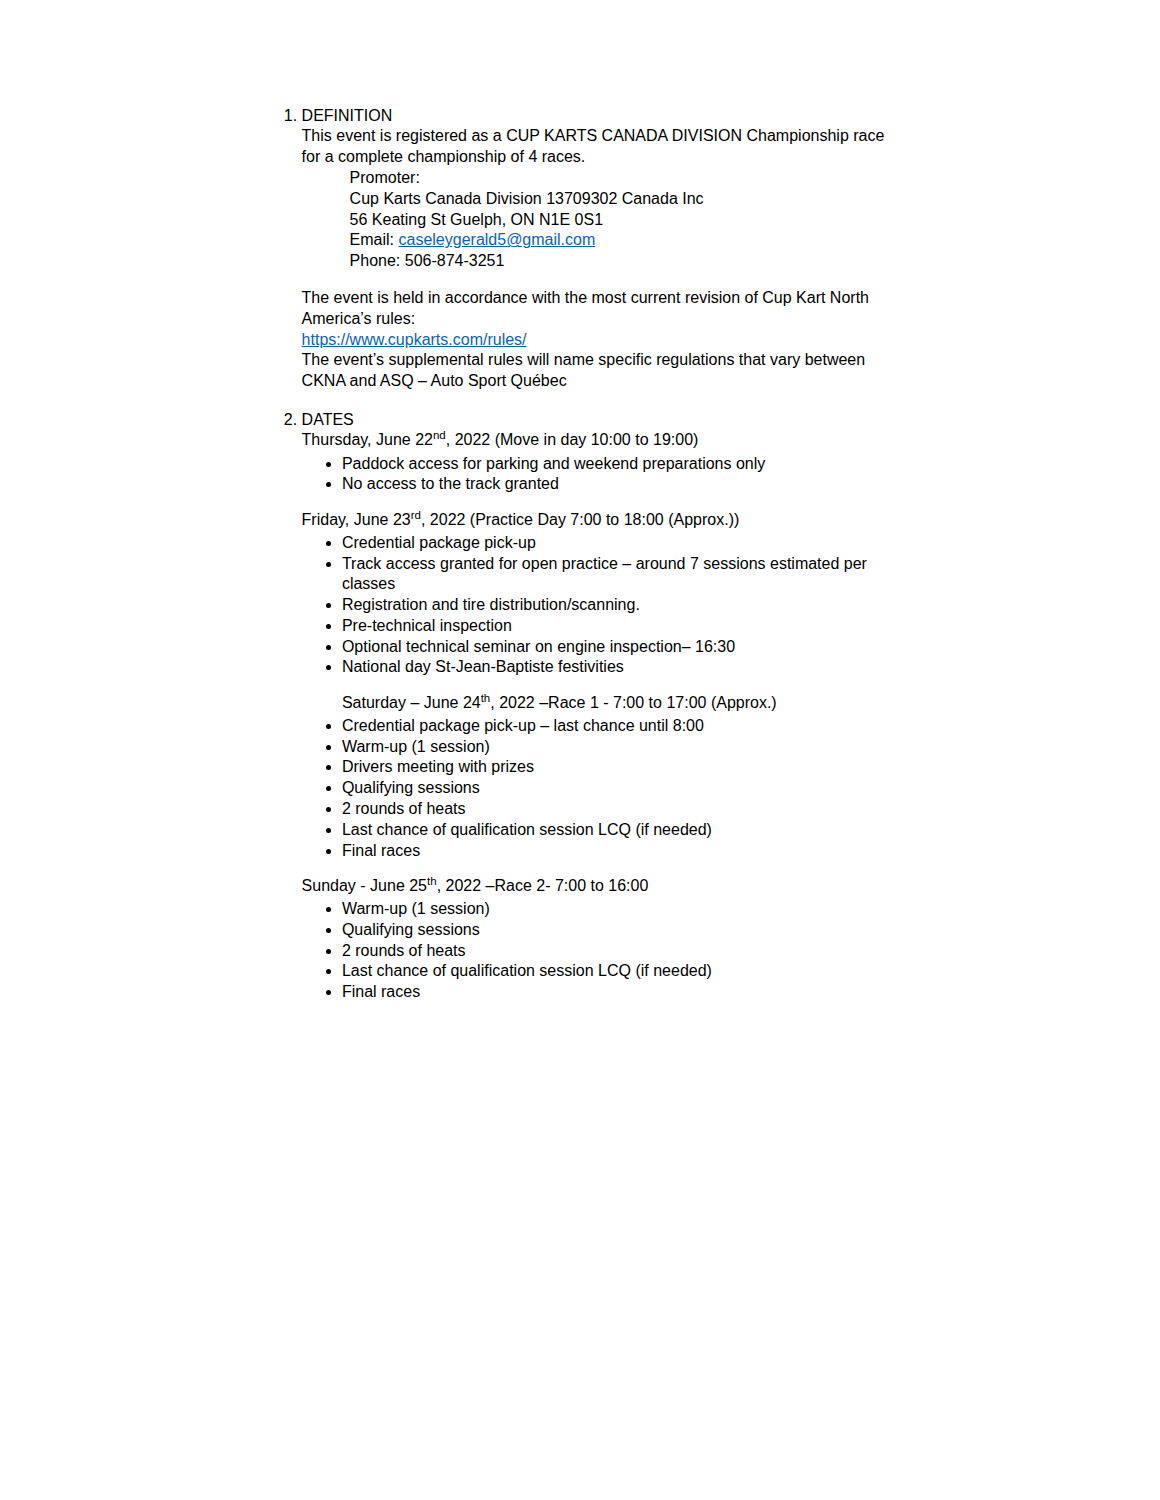DEFINITION
This event is registered as a CUP KARTS CANADA DIVISION Championship race for a complete championship of 4 races.
Promoter:
Cup Karts Canada Division 13709302 Canada Inc
56 Keating St Guelph, ON N1E 0S1
Email: caseleygerald5@gmail.com
Phone: 506-874-3251
The event is held in accordance with the most current revision of Cup Kart North America’s rules:
https://www.cupkarts.com/rules/
The event’s supplemental rules will name specific regulations that vary between CKNA and ASQ – Auto Sport Québec
DATES
Thursday, June 22nd, 2022 (Move in day 10:00 to 19:00)
Paddock access for parking and weekend preparations only
No access to the track granted
Friday, June 23rd, 2022 (Practice Day 7:00 to 18:00 (Approx.))
Credential package pick-up
Track access granted for open practice – around 7 sessions estimated per classes
Registration and tire distribution/scanning.
Pre-technical inspection
Optional technical seminar on engine inspection– 16:30
National day St-Jean-Baptiste festivities
Saturday – June 24th, 2022 –Race 1 - 7:00 to 17:00 (Approx.)
Credential package pick-up – last chance until 8:00
Warm-up (1 session)
Drivers meeting with prizes
Qualifying sessions
2 rounds of heats
Last chance of qualification session LCQ (if needed)
Final races
Sunday - June 25th, 2022 –Race 2- 7:00 to 16:00
Warm-up (1 session)
Qualifying sessions
2 rounds of heats
Last chance of qualification session LCQ (if needed)
Final races